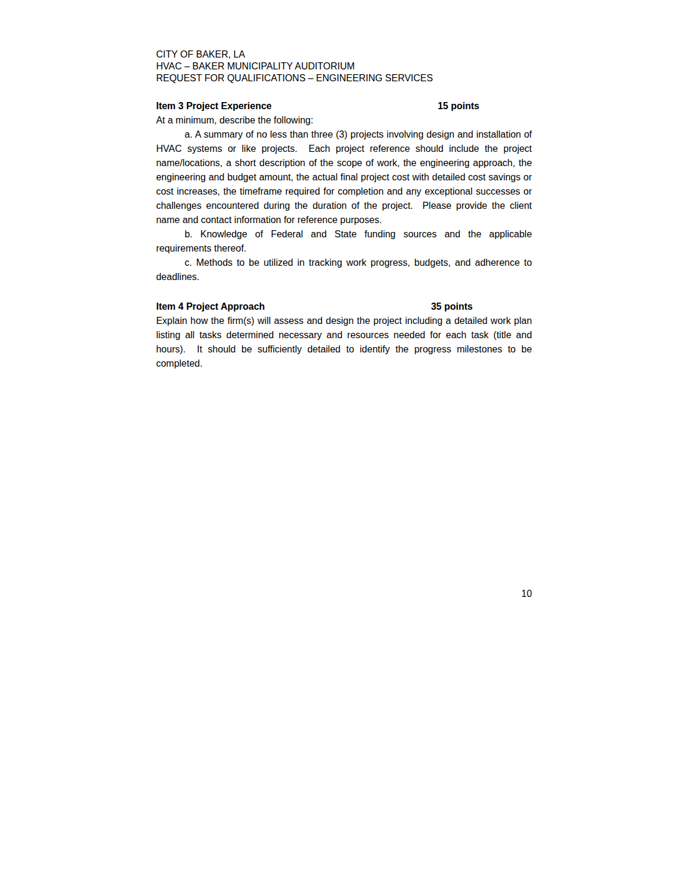CITY OF BAKER, LA
HVAC – BAKER MUNICIPALITY AUDITORIUM
REQUEST FOR QUALIFICATIONS – ENGINEERING SERVICES
Item 3 Project Experience 15 points
At a minimum, describe the following:
a. A summary of no less than three (3) projects involving design and installation of HVAC systems or like projects. Each project reference should include the project name/locations, a short description of the scope of work, the engineering approach, the engineering and budget amount, the actual final project cost with detailed cost savings or cost increases, the timeframe required for completion and any exceptional successes or challenges encountered during the duration of the project. Please provide the client name and contact information for reference purposes.
b. Knowledge of Federal and State funding sources and the applicable requirements thereof.
c. Methods to be utilized in tracking work progress, budgets, and adherence to deadlines.
Item 4 Project Approach 35 points
Explain how the firm(s) will assess and design the project including a detailed work plan listing all tasks determined necessary and resources needed for each task (title and hours). It should be sufficiently detailed to identify the progress milestones to be completed.
10